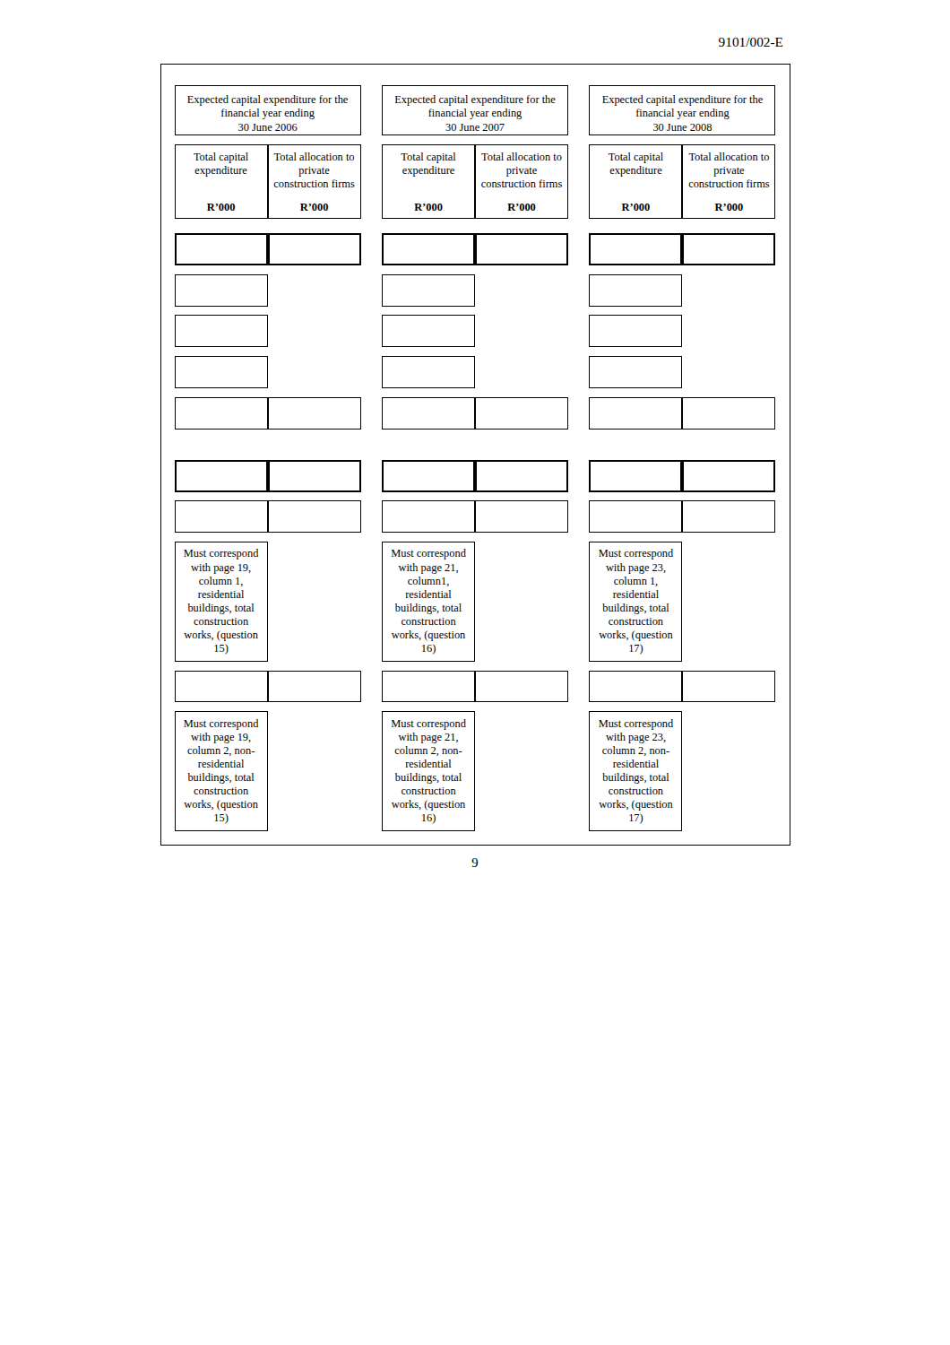9101/002-E
| Expected capital expenditure for the financial year ending 30 June 2006 | | Expected capital expenditure for the financial year ending 30 June 2007 | | Expected capital expenditure for the financial year ending 30 June 2008 |
| Total capital expenditure R’000 | Total allocation to private construction firms R’000 | | Total capital expenditure R’000 | Total allocation to private construction firms R’000 | | Total capital expenditure R’000 | Total allocation to private construction firms R’000 |
| Must correspond with page 19, column 1, residential buildings, total construction works, (question 15) | | | Must correspond with page 21, column1, residential buildings, total construction works, (question 16) | | | Must correspond with page 23, column 1, residential buildings, total construction works, (question 17) | |
| Must correspond with page 19, column 2, non-residential buildings, total construction works, (question 15) | | | Must correspond with page 21, column 2, non-residential buildings, total construction works, (question 16) | | | Must correspond with page 23, column 2, non-residential buildings, total construction works, (question 17) | |
9